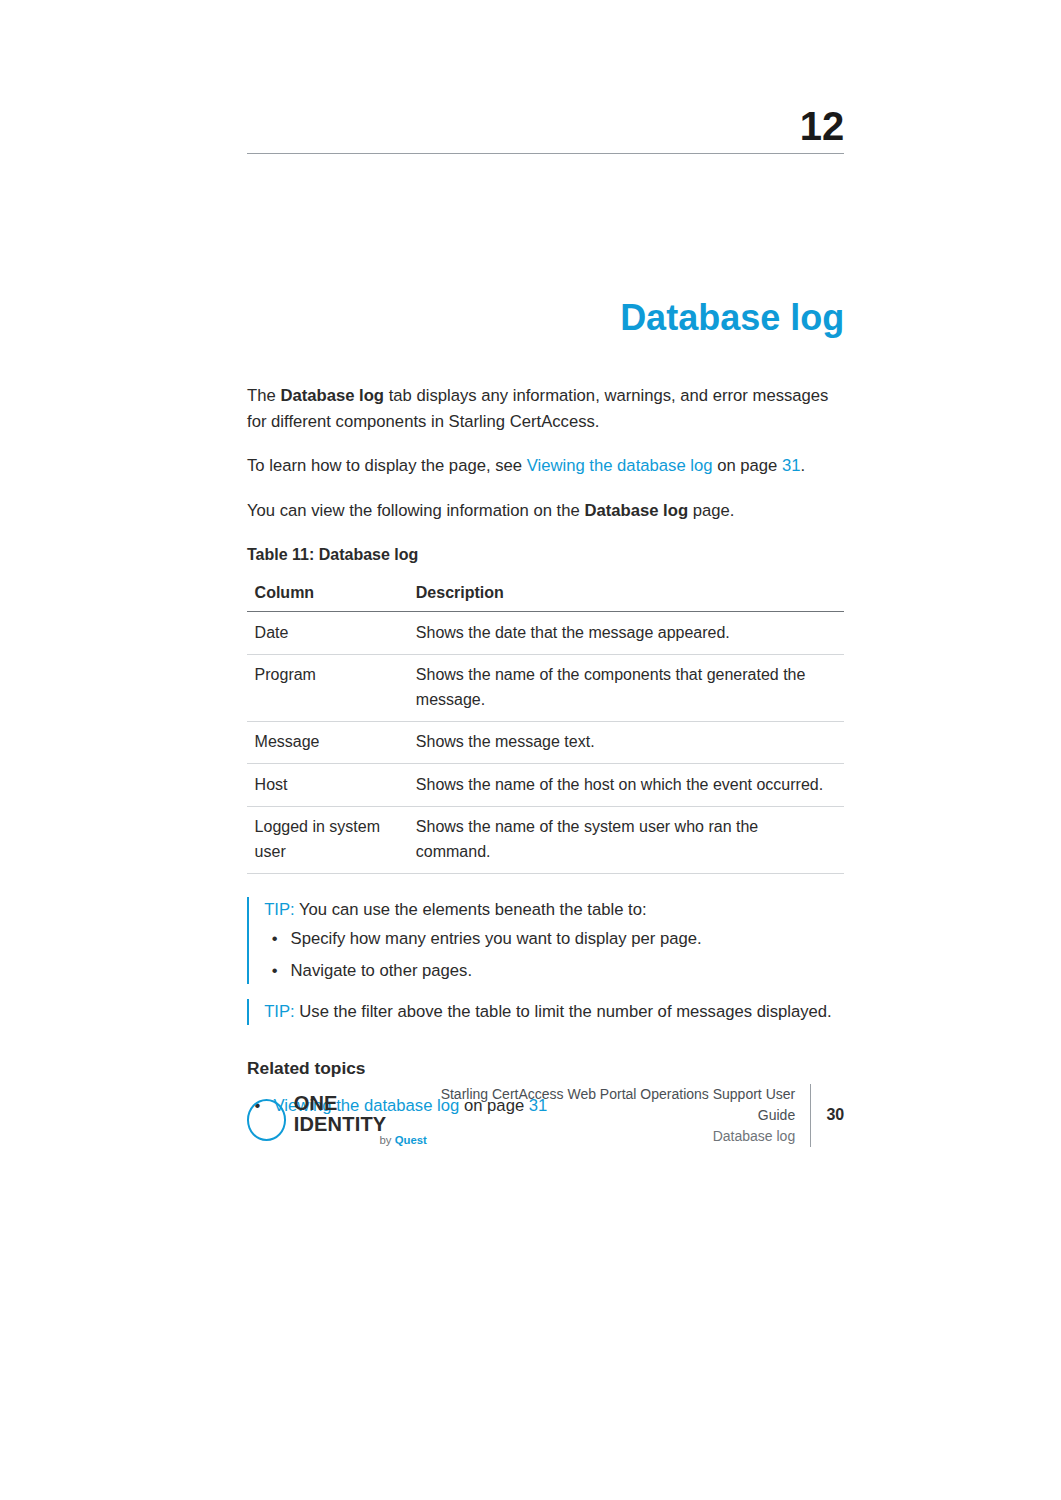12
Database log
The Database log tab displays any information, warnings, and error messages for different components in Starling CertAccess.
To learn how to display the page, see Viewing the database log on page 31.
You can view the following information on the Database log page.
Table 11: Database log
| Column | Description |
| --- | --- |
| Date | Shows the date that the message appeared. |
| Program | Shows the name of the components that generated the message. |
| Message | Shows the message text. |
| Host | Shows the name of the host on which the event occurred. |
| Logged in system user | Shows the name of the system user who ran the command. |
TIP: You can use the elements beneath the table to:
Specify how many entries you want to display per page.
Navigate to other pages.
TIP: Use the filter above the table to limit the number of messages displayed.
Related topics
Viewing the database log on page 31
ONE IDENTITY
by Quest
Starling CertAccess Web Portal Operations Support User Guide
Database log
30